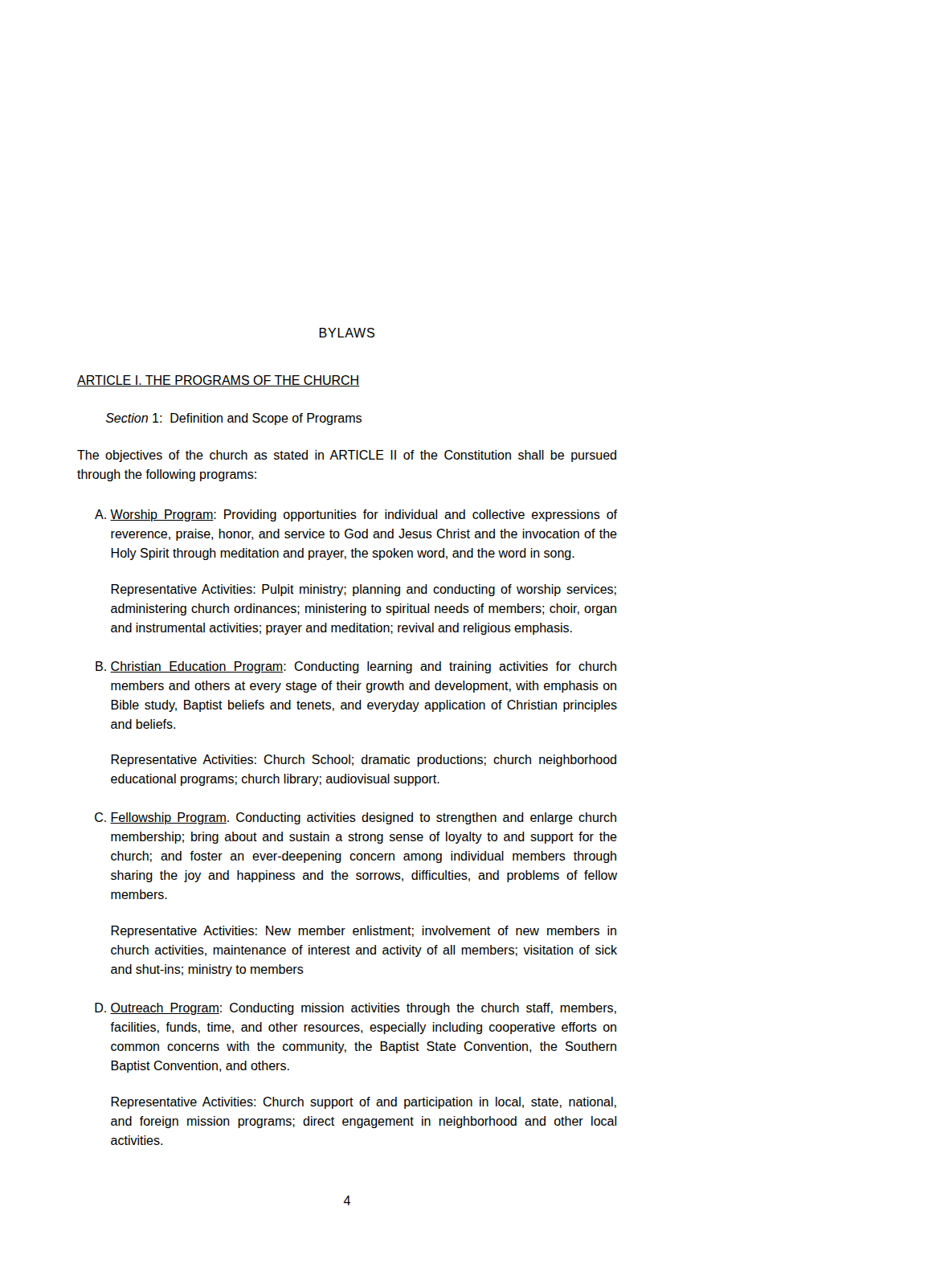BYLAWS
ARTICLE I. THE PROGRAMS OF THE CHURCH
Section 1: Definition and Scope of Programs
The objectives of the church as stated in ARTICLE II of the Constitution shall be pursued through the following programs:
Worship Program: Providing opportunities for individual and collective expressions of reverence, praise, honor, and service to God and Jesus Christ and the invocation of the Holy Spirit through meditation and prayer, the spoken word, and the word in song.
Representative Activities: Pulpit ministry; planning and conducting of worship services; administering church ordinances; ministering to spiritual needs of members; choir, organ and instrumental activities; prayer and meditation; revival and religious emphasis.
Christian Education Program: Conducting learning and training activities for church members and others at every stage of their growth and development, with emphasis on Bible study, Baptist beliefs and tenets, and everyday application of Christian principles and beliefs.
Representative Activities: Church School; dramatic productions; church neighborhood educational programs; church library; audiovisual support.
Fellowship Program. Conducting activities designed to strengthen and enlarge church membership; bring about and sustain a strong sense of loyalty to and support for the church; and foster an ever-deepening concern among individual members through sharing the joy and happiness and the sorrows, difficulties, and problems of fellow members.
Representative Activities: New member enlistment; involvement of new members in church activities, maintenance of interest and activity of all members; visitation of sick and shut-ins; ministry to members
Outreach Program: Conducting mission activities through the church staff, members, facilities, funds, time, and other resources, especially including cooperative efforts on common concerns with the community, the Baptist State Convention, the Southern Baptist Convention, and others.
Representative Activities: Church support of and participation in local, state, national, and foreign mission programs; direct engagement in neighborhood and other local activities.
4